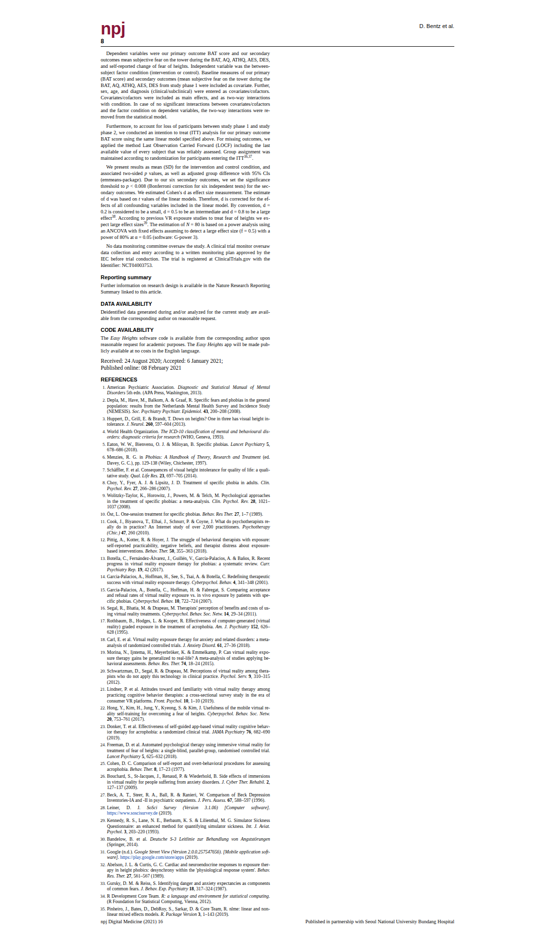npj
D. Bentz et al.
8
Dependent variables were our primary outcome BAT score and our secondary outcomes mean subjective fear on the tower during the BAT, AQ, ATHQ, AES, DES, and self-reported change of fear of heights. Independent variable was the between-subject factor condition (intervention or control). Baseline measures of our primary (BAT score) and secondary outcomes (mean subjective fear on the tower during the BAT, AQ, ATHQ, AES, DES from study phase 1 were included as covariate. Further, sex, age, and diagnosis (clinical/subclinical) were entered as covariates/cofactors. Covariates/cofactors were included as main effects, and as two-way interactions with condition. In case of no significant interactions between covariates/cofactors and the factor condition on dependent variables, the two-way interactions were removed from the statistical model.
Furthermore, to account for loss of participants between study phase 1 and study phase 2, we conducted an intention to treat (ITT) analysis for our primary outcome BAT score using the same linear model specified above. For missing outcomes, we applied the method Last Observation Carried Forward (LOCF) including the last available value of every subject that was reliably assessed. Group assignment was maintained according to randomization for participants entering the ITT36,37.
We present results as mean (SD) for the intervention and control condition, and associated two-sided p values, as well as adjusted group difference with 95% CIs (emmeans-package). Due to our six secondary outcomes, we set the significance threshold to p < 0.008 (Bonferroni correction for six independent tests) for the secondary outcomes. We estimated Cohen's d as effect size measurement. The estimate of d was based on t values of the linear models. Therefore, d is corrected for the effects of all confounding variables included in the linear model. By convention, d = 0.2 is considered to be a small, d = 0.5 to be an intermediate and d = 0.8 to be a large effect38. According to previous VR exposure studies to treat fear of heights we expect large effect sizes39. The estimation of N = 80 is based on a power analysis using an ANCOVA with fixed effects assuming to detect a large effect size (f = 0.5) with a power of 80% at α = 0.05 (software: G-power 3).
No data monitoring committee oversaw the study. A clinical trial monitor oversaw data collection and entry according to a written monitoring plan approved by the IEC before trial conduction. The trial is registered at ClinicalTrials.gov with the Identifier: NCT04003753.
Reporting summary
Further information on research design is available in the Nature Research Reporting Summary linked to this article.
Data availability
Deidentified data generated during and/or analyzed for the current study are available from the corresponding author on reasonable request.
Code availability
The Easy Heights software code is available from the corresponding author upon reasonable request for academic purposes. The Easy Heights app will be made publicly available at no costs in the English language.
Received: 24 August 2020; Accepted: 6 January 2021;
Published online: 08 February 2021
References
American Psychiatric Association. Diagnostic and Statistical Manual of Mental Disorders 5th edn. (APA Press, Washington, 2013).
Depla, M., Have, M., Balkom, A. & Graaf, R. Specific fears and phobias in the general population: results from the Netherlands Mental Health Survey and Incidence Study (NEMESIS). Soc. Psychiatry Psychiatr. Epidemiol. 43, 200–208 (2008).
Huppert, D., Grill, E. & Brandt, T. Down on heights? One in three has visual height intolerance. J. Neurol. 260, 597–604 (2013).
World Health Organization. The ICD-10 classification of mental and behavioural disorders: diagnostic criteria for research (WHO, Geneva, 1993).
Eaton, W. W., Bienvenu, O. J. & Miloyan, B. Specific phobias. Lancet Psychiatry 5, 678–686 (2018).
Menzies, R. G. in Phobias: A Handbook of Theory, Research and Treatment (ed. Davey, G. C.), pp. 129-138 (Wiley, Chichester, 1997).
Schäffler, F. et al. Consequences of visual height intolerance for quality of life: a qualitative study. Qual. Life Res. 23, 697–705 (2014).
Choy, Y., Fyer, A. J. & Lipsitz, J. D. Treatment of specific phobia in adults. Clin. Psychol. Rev. 27, 266–286 (2007).
Wolitzky-Taylor, K., Horowitz, J., Powers, M. & Telch, M. Psychological approaches in the treatment of specific phobias: a meta-analysis. Clin. Psychol. Rev. 28, 1021–1037 (2008).
Öst, L. One-session treatment for specific phobias. Behav. Res Ther. 27, 1–7 (1989).
Cook, J., Biyanova, T., Elhai, J., Schnurr, P. & Coyne, J. What do psychotherapists really do in practice? An Internet study of over 2,000 practitioners. Psychotherapy (Chic.) 47, 260 (2010).
Pittig, A., Kotter, R. & Hoyer, J. The struggle of behavioral therapists with exposure: self-reported practicability, negative beliefs, and therapist distress about exposure-based interventions. Behav. Ther. 50, 355–363 (2018).
Botella, C., Fernández-Álvarez, J., Guillén, V., García-Palacios, A. & Baños, R. Recent progress in virtual reality exposure therapy for phobias: a systematic review. Curr. Psychiatry Rep. 19, 42 (2017).
Garcia-Palacios, A., Hoffman, H., See, S., Tsai, A. & Botella, C. Redefining therapeutic success with virtual reality exposure therapy. Cyberpsychol. Behav. 4, 341–348 (2001).
Garcia-Palacios, A., Botella, C., Hoffman, H. & Fabregat, S. Comparing acceptance and refusal rates of virtual reality exposure vs. in vivo exposure by patients with specific phobias. Cyberpsychol. Behav. 10, 722–724 (2007).
Segal, R., Bhatia, M. & Drapeau, M. Therapists' perception of benefits and costs of using virtual reality treatments. Cyberpsychol. Behav. Soc. Netw. 14, 29–34 (2011).
Rothbaum, B., Hodges, L. & Kooper, R. Effectiveness of computer-generated (virtual reality) graded exposure in the treatment of acrophobia. Am. J. Psychiatry 152, 626–628 (1995).
Carl, E. et al. Virtual reality exposure therapy for anxiety and related disorders: a meta-analysis of randomized controlled trials. J. Anxiety Disord. 61, 27–36 (2018).
Morina, N., Ijntema, H., Meyerbröker, K. & Emmelkamp, P. Can virtual reality exposure therapy gains be generalized to real-life? A meta-analysis of studies applying behavioral assessments. Behav. Res. Ther. 74, 18–24 (2015).
Schwartzman, D., Segal, R. & Drapeau, M. Perceptions of virtual reality among therapists who do not apply this technology in clinical practice. Psychol. Serv. 9, 310–315 (2012).
Lindner, P. et al. Attitudes toward and familiarity with virtual reality therapy among practicing cognitive behavior therapists: a cross-sectional survey study in the era of consumer VR platforms. Front. Psychol. 10, 1–10 (2019).
Hong, Y., Kim, H., Jung, Y., Kyeong, S. & Kim, J. Usefulness of the mobile virtual reality self-training for overcoming a fear of heights. Cyberpsychol. Behav. Soc. Netw. 20, 753–761 (2017).
Donker, T. et al. Effectiveness of self-guided app-based virtual reality cognitive behavior therapy for acrophobia: a randomized clinical trial. JAMA Psychiatry 76, 682–690 (2019).
Freeman, D. et al. Automated psychological therapy using immersive virtual reality for treatment of fear of heights: a single-blind, parallel-group, randomised controlled trial. Lancet Psychiatry 5, 625–632 (2018).
Cohen, D. C. Comparison of self-report and overt-behavioral procedures for assessing acrophobia. Behav. Ther. 8, 17–23 (1977).
Bouchard, S., St-Jacques, J., Renaud, P. & Wiederhold, B. Side effects of immersions in virtual reality for people suffering from anxiety disorders. J. Cyber Ther. Rehabil. 2, 127–137 (2009).
Beck, A. T., Steer, R. A., Ball, R. & Ranieri, W. Comparison of Beck Depression Inventories-IA and -II in psychiatric outpatients. J. Pers. Assess. 67, 588–597 (1996).
Leiner, D. J. SoSci Survey (Version 3.1.06) [Computer software]. https://www.soscisurvey.de (2019).
Kennedy, R. S., Lane, N. E., Berbaum, K. S. & Lilienthal, M. G. Simulator Sickness Questionnaire: an enhanced method for quantifying simulator sickness. Int. J. Aviat. Psychol. 3, 203–220 (1993).
Bandelow, B. et al. Deutsche S-3 Leitlinie zur Behandlung von Angststörungen (Springer, 2014).
Google (n.d.). Google Street View (Version 2.0.0.257547656). [Mobile application software]. https://play.google.com/store/apps (2019).
Abelson, J. L. & Curtis, G. C. Cardiac and neuroendocrine responses to exposure therapy in height phobics: desynchrony within the 'physiological response system'. Behav. Res. Ther. 27, 561–567 (1989).
Gursky, D. M. & Reiss, S. Identifying danger and anxiety expectancies as components of common fears. J. Behav. Exp. Psychiatry 18, 317–324 (1987).
R Development Core Team. R: a language and environment for statistical computing. (R Foundation for Statistical Computing, Vienna, 2012).
Pinheiro, J., Bates, D., DebRoy, S., Sarkar, D. & Core Team, R. nlme: linear and nonlinear mixed effects models. R. Package Version 3, 1–143 (2019).
npj Digital Medicine (2021) 16
Published in partnership with Seoul National University Bundang Hospital